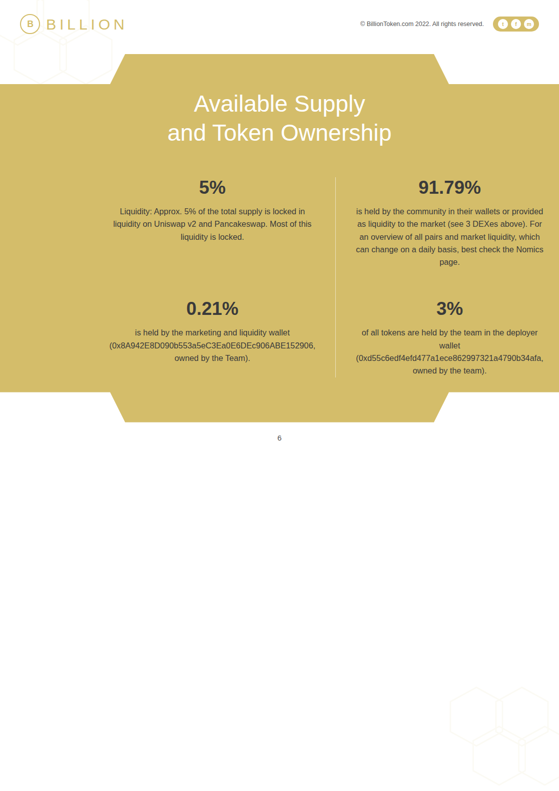B
BILLION
© BillionToken.com 2022. All rights reserved.
t f m
Available Supply
and Token Ownership
5%
Liquidity: Approx. 5% of the total supply is locked in liquidity on Uniswap v2 and Pancakeswap. Most of this liquidity is locked.
91.79%
is held by the community in their wallets or provided as liquidity to the market (see 3 DEXes above). For an overview of all pairs and market liquidity, which can change on a daily basis, best check the Nomics page.
0.21%
is held by the marketing and liquidity wallet (0x8A942E8D090b553a5eC3Ea0E6DEc906ABE152906, owned by the Team).
3%
of all tokens are held by the team in the deployer wallet (0xd55c6edf4efd477a1ece862997321a4790b34afa, owned by the team).
6